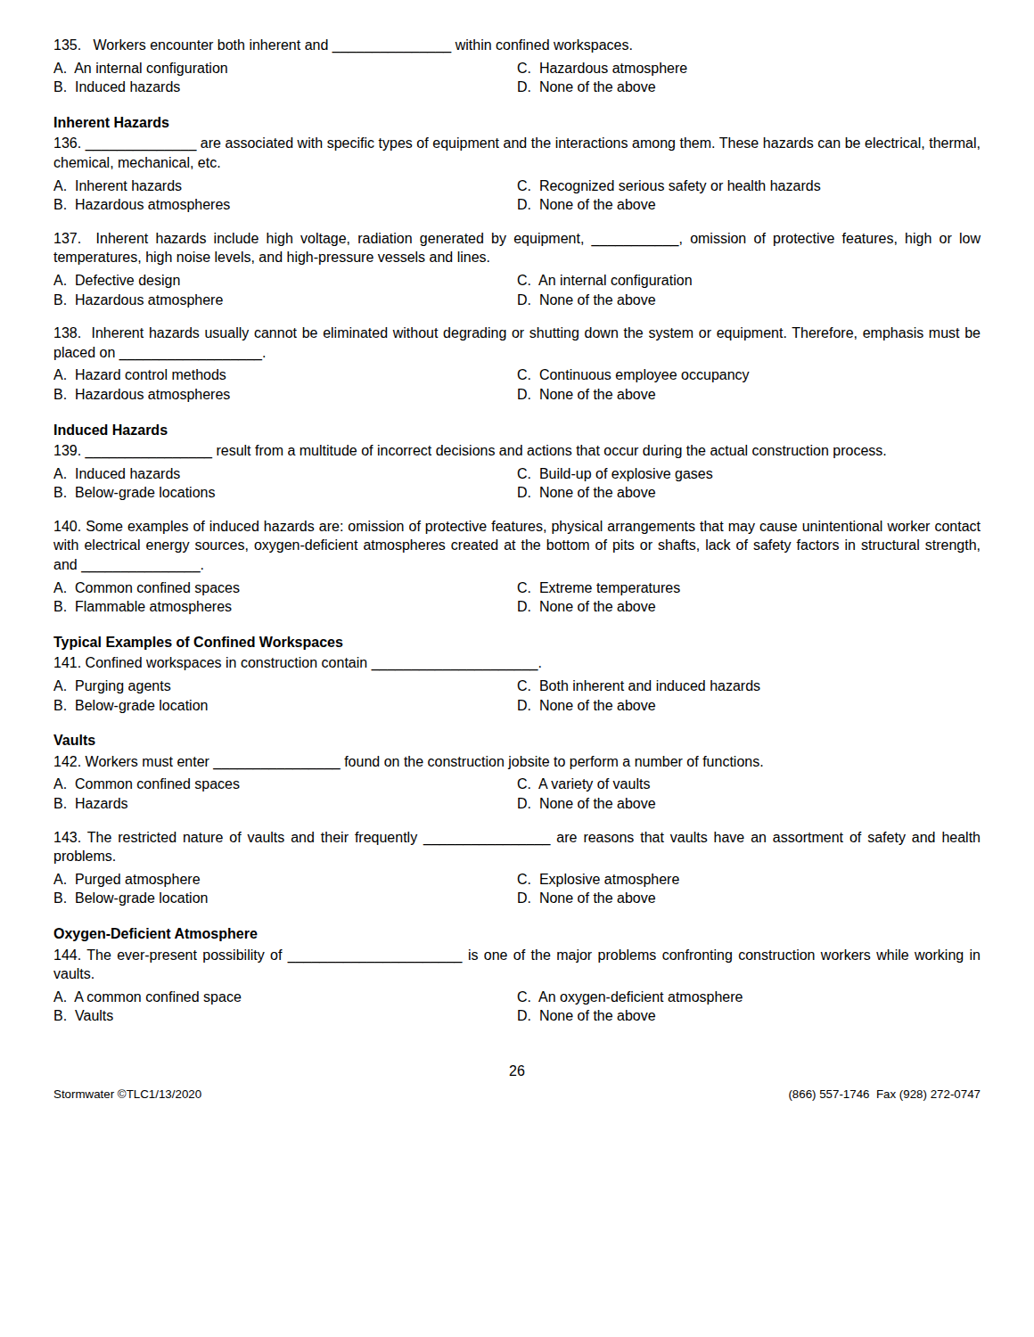135. Workers encounter both inherent and _______________ within confined workspaces.
| A. An internal configuration | C. Hazardous atmosphere |
| B. Induced hazards | D. None of the above |
Inherent Hazards
136. ______________ are associated with specific types of equipment and the interactions among them. These hazards can be electrical, thermal, chemical, mechanical, etc.
| A. Inherent hazards | C. Recognized serious safety or health hazards |
| B. Hazardous atmospheres | D. None of the above |
137. Inherent hazards include high voltage, radiation generated by equipment, ___________, omission of protective features, high or low temperatures, high noise levels, and high-pressure vessels and lines.
| A. Defective design | C. An internal configuration |
| B. Hazardous atmosphere | D. None of the above |
138. Inherent hazards usually cannot be eliminated without degrading or shutting down the system or equipment. Therefore, emphasis must be placed on __________________.
| A. Hazard control methods | C. Continuous employee occupancy |
| B. Hazardous atmospheres | D. None of the above |
Induced Hazards
139. ________________ result from a multitude of incorrect decisions and actions that occur during the actual construction process.
| A. Induced hazards | C. Build-up of explosive gases |
| B. Below-grade locations | D. None of the above |
140. Some examples of induced hazards are: omission of protective features, physical arrangements that may cause unintentional worker contact with electrical energy sources, oxygen-deficient atmospheres created at the bottom of pits or shafts, lack of safety factors in structural strength, and _______________.
| A. Common confined spaces | C. Extreme temperatures |
| B. Flammable atmospheres | D. None of the above |
Typical Examples of Confined Workspaces
141. Confined workspaces in construction contain _____________________.
| A. Purging agents | C. Both inherent and induced hazards |
| B. Below-grade location | D. None of the above |
Vaults
142. Workers must enter ________________ found on the construction jobsite to perform a number of functions.
| A. Common confined spaces | C. A variety of vaults |
| B. Hazards | D. None of the above |
143. The restricted nature of vaults and their frequently ________________ are reasons that vaults have an assortment of safety and health problems.
| A. Purged atmosphere | C. Explosive atmosphere |
| B. Below-grade location | D. None of the above |
Oxygen-Deficient Atmosphere
144. The ever-present possibility of ______________________ is one of the major problems confronting construction workers while working in vaults.
| A. A common confined space | C. An oxygen-deficient atmosphere |
| B. Vaults | D. None of the above |
26
Stormwater ©TLC1/13/2020 (866) 557-1746 Fax (928) 272-0747